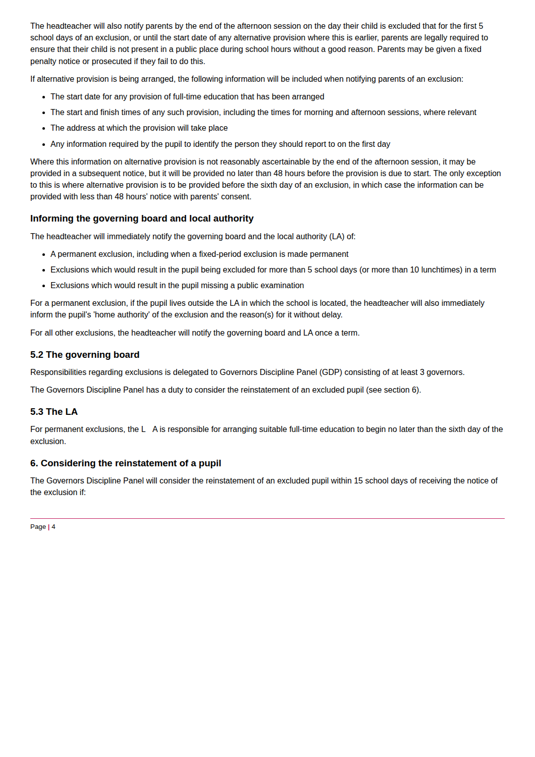The headteacher will also notify parents by the end of the afternoon session on the day their child is excluded that for the first 5 school days of an exclusion, or until the start date of any alternative provision where this is earlier, parents are legally required to ensure that their child is not present in a public place during school hours without a good reason. Parents may be given a fixed penalty notice or prosecuted if they fail to do this.
If alternative provision is being arranged, the following information will be included when notifying parents of an exclusion:
The start date for any provision of full-time education that has been arranged
The start and finish times of any such provision, including the times for morning and afternoon sessions, where relevant
The address at which the provision will take place
Any information required by the pupil to identify the person they should report to on the first day
Where this information on alternative provision is not reasonably ascertainable by the end of the afternoon session, it may be provided in a subsequent notice, but it will be provided no later than 48 hours before the provision is due to start. The only exception to this is where alternative provision is to be provided before the sixth day of an exclusion, in which case the information can be provided with less than 48 hours' notice with parents' consent.
Informing the governing board and local authority
The headteacher will immediately notify the governing board and the local authority (LA) of:
A permanent exclusion, including when a fixed-period exclusion is made permanent
Exclusions which would result in the pupil being excluded for more than 5 school days (or more than 10 lunchtimes) in a term
Exclusions which would result in the pupil missing a public examination
For a permanent exclusion, if the pupil lives outside the LA in which the school is located, the headteacher will also immediately inform the pupil's 'home authority' of the exclusion and the reason(s) for it without delay.
For all other exclusions, the headteacher will notify the governing board and LA once a term.
5.2 The governing board
Responsibilities regarding exclusions is delegated to Governors Discipline Panel (GDP) consisting of at least 3 governors.
The Governors Discipline Panel has a duty to consider the reinstatement of an excluded pupil (see section 6).
5.3 The LA
For permanent exclusions, the L A is responsible for arranging suitable full-time education to begin no later than the sixth day of the exclusion.
6. Considering the reinstatement of a pupil
The Governors Discipline Panel will consider the reinstatement of an excluded pupil within 15 school days of receiving the notice of the exclusion if:
Page | 4